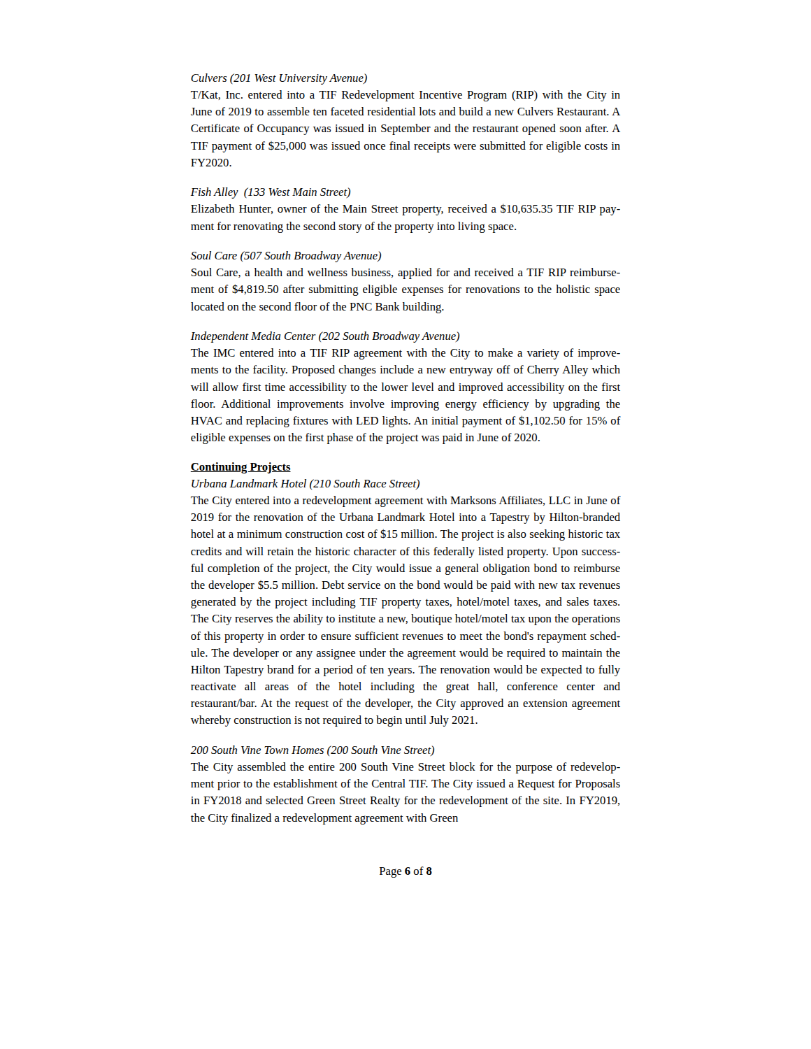Culvers (201 West University Avenue)
T/Kat, Inc. entered into a TIF Redevelopment Incentive Program (RIP) with the City in June of 2019 to assemble ten faceted residential lots and build a new Culvers Restaurant. A Certificate of Occupancy was issued in September and the restaurant opened soon after. A TIF payment of $25,000 was issued once final receipts were submitted for eligible costs in FY2020.
Fish Alley (133 West Main Street)
Elizabeth Hunter, owner of the Main Street property, received a $10,635.35 TIF RIP payment for renovating the second story of the property into living space.
Soul Care (507 South Broadway Avenue)
Soul Care, a health and wellness business, applied for and received a TIF RIP reimbursement of $4,819.50 after submitting eligible expenses for renovations to the holistic space located on the second floor of the PNC Bank building.
Independent Media Center (202 South Broadway Avenue)
The IMC entered into a TIF RIP agreement with the City to make a variety of improvements to the facility. Proposed changes include a new entryway off of Cherry Alley which will allow first time accessibility to the lower level and improved accessibility on the first floor. Additional improvements involve improving energy efficiency by upgrading the HVAC and replacing fixtures with LED lights. An initial payment of $1,102.50 for 15% of eligible expenses on the first phase of the project was paid in June of 2020.
Continuing Projects
Urbana Landmark Hotel (210 South Race Street)
The City entered into a redevelopment agreement with Marksons Affiliates, LLC in June of 2019 for the renovation of the Urbana Landmark Hotel into a Tapestry by Hilton-branded hotel at a minimum construction cost of $15 million. The project is also seeking historic tax credits and will retain the historic character of this federally listed property. Upon successful completion of the project, the City would issue a general obligation bond to reimburse the developer $5.5 million. Debt service on the bond would be paid with new tax revenues generated by the project including TIF property taxes, hotel/motel taxes, and sales taxes. The City reserves the ability to institute a new, boutique hotel/motel tax upon the operations of this property in order to ensure sufficient revenues to meet the bond's repayment schedule. The developer or any assignee under the agreement would be required to maintain the Hilton Tapestry brand for a period of ten years. The renovation would be expected to fully reactivate all areas of the hotel including the great hall, conference center and restaurant/bar. At the request of the developer, the City approved an extension agreement whereby construction is not required to begin until July 2021.
200 South Vine Town Homes (200 South Vine Street)
The City assembled the entire 200 South Vine Street block for the purpose of redevelopment prior to the establishment of the Central TIF. The City issued a Request for Proposals in FY2018 and selected Green Street Realty for the redevelopment of the site. In FY2019, the City finalized a redevelopment agreement with Green
Page 6 of 8